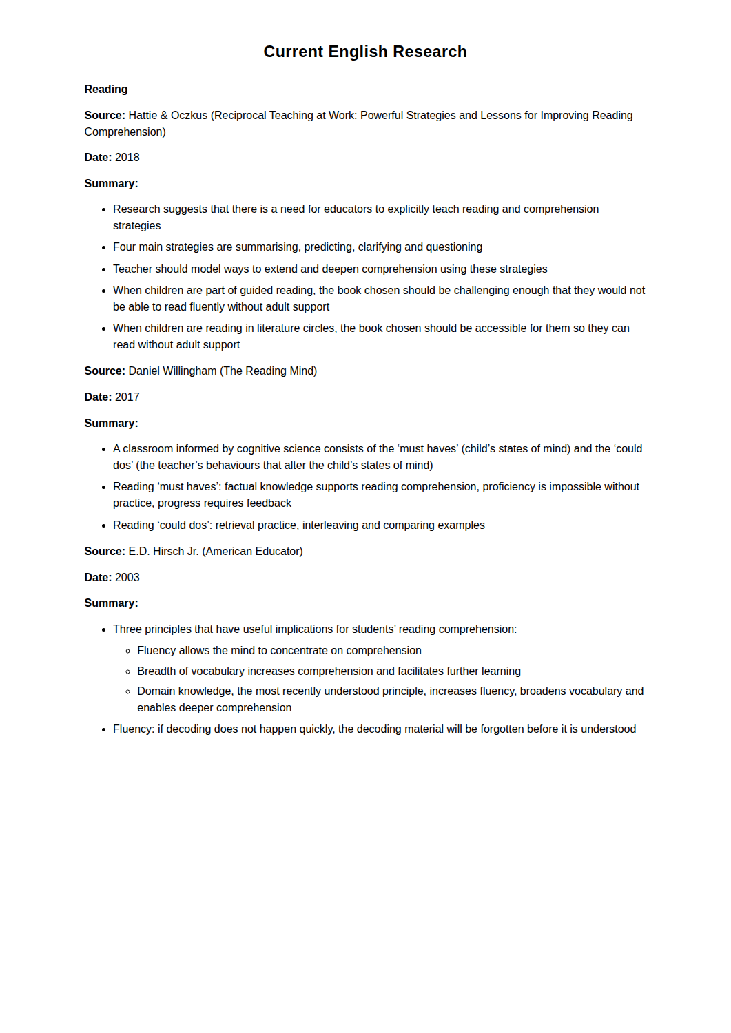Current English Research
Reading
Source: Hattie & Oczkus (Reciprocal Teaching at Work: Powerful Strategies and Lessons for Improving Reading Comprehension)
Date: 2018
Summary:
Research suggests that there is a need for educators to explicitly teach reading and comprehension strategies
Four main strategies are summarising, predicting, clarifying and questioning
Teacher should model ways to extend and deepen comprehension using these strategies
When children are part of guided reading, the book chosen should be challenging enough that they would not be able to read fluently without adult support
When children are reading in literature circles, the book chosen should be accessible for them so they can read without adult support
Source: Daniel Willingham (The Reading Mind)
Date: 2017
Summary:
A classroom informed by cognitive science consists of the ‘must haves’ (child’s states of mind) and the ‘could dos’ (the teacher’s behaviours that alter the child’s states of mind)
Reading ‘must haves’: factual knowledge supports reading comprehension, proficiency is impossible without practice, progress requires feedback
Reading ‘could dos’: retrieval practice, interleaving and comparing examples
Source: E.D. Hirsch Jr. (American Educator)
Date: 2003
Summary:
Three principles that have useful implications for students’ reading comprehension:
Fluency allows the mind to concentrate on comprehension
Breadth of vocabulary increases comprehension and facilitates further learning
Domain knowledge, the most recently understood principle, increases fluency, broadens vocabulary and enables deeper comprehension
Fluency: if decoding does not happen quickly, the decoding material will be forgotten before it is understood